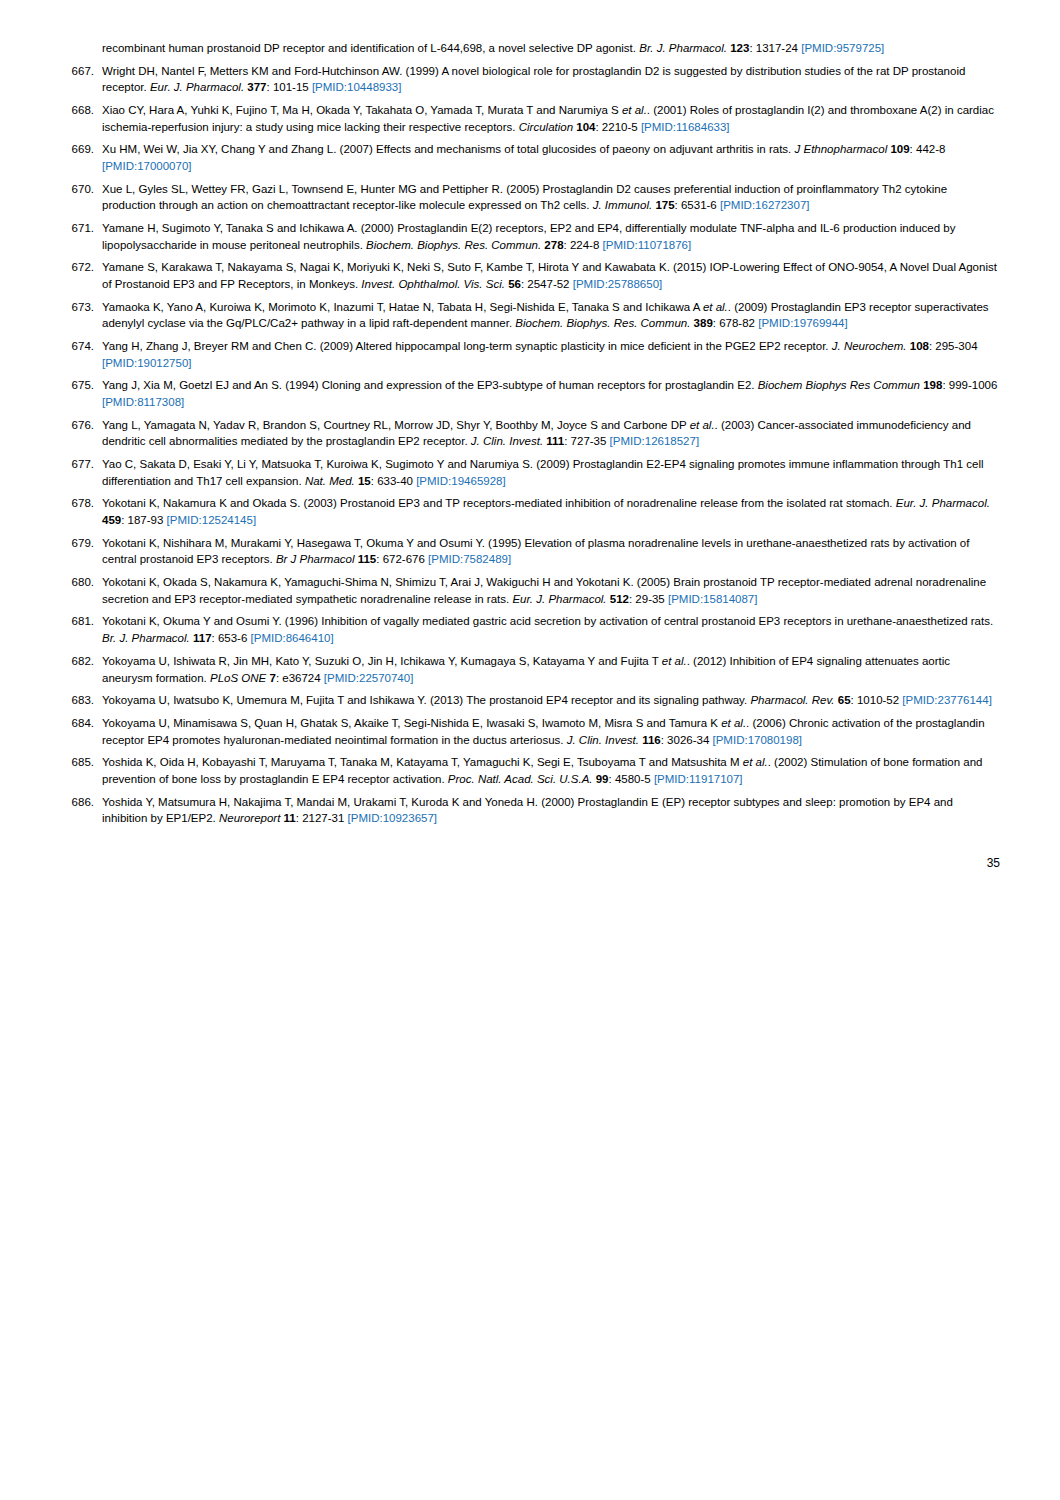recombinant human prostanoid DP receptor and identification of L-644,698, a novel selective DP agonist. Br. J. Pharmacol. 123: 1317-24 [PMID:9579725]
667. Wright DH, Nantel F, Metters KM and Ford-Hutchinson AW. (1999) A novel biological role for prostaglandin D2 is suggested by distribution studies of the rat DP prostanoid receptor. Eur. J. Pharmacol. 377: 101-15 [PMID:10448933]
668. Xiao CY, Hara A, Yuhki K, Fujino T, Ma H, Okada Y, Takahata O, Yamada T, Murata T and Narumiya S et al.. (2001) Roles of prostaglandin I(2) and thromboxane A(2) in cardiac ischemia-reperfusion injury: a study using mice lacking their respective receptors. Circulation 104: 2210-5 [PMID:11684633]
669. Xu HM, Wei W, Jia XY, Chang Y and Zhang L. (2007) Effects and mechanisms of total glucosides of paeony on adjuvant arthritis in rats. J Ethnopharmacol 109: 442-8 [PMID:17000070]
670. Xue L, Gyles SL, Wettey FR, Gazi L, Townsend E, Hunter MG and Pettipher R. (2005) Prostaglandin D2 causes preferential induction of proinflammatory Th2 cytokine production through an action on chemoattractant receptor-like molecule expressed on Th2 cells. J. Immunol. 175: 6531-6 [PMID:16272307]
671. Yamane H, Sugimoto Y, Tanaka S and Ichikawa A. (2000) Prostaglandin E(2) receptors, EP2 and EP4, differentially modulate TNF-alpha and IL-6 production induced by lipopolysaccharide in mouse peritoneal neutrophils. Biochem. Biophys. Res. Commun. 278: 224-8 [PMID:11071876]
672. Yamane S, Karakawa T, Nakayama S, Nagai K, Moriyuki K, Neki S, Suto F, Kambe T, Hirota Y and Kawabata K. (2015) IOP-Lowering Effect of ONO-9054, A Novel Dual Agonist of Prostanoid EP3 and FP Receptors, in Monkeys. Invest. Ophthalmol. Vis. Sci. 56: 2547-52 [PMID:25788650]
673. Yamaoka K, Yano A, Kuroiwa K, Morimoto K, Inazumi T, Hatae N, Tabata H, Segi-Nishida E, Tanaka S and Ichikawa A et al.. (2009) Prostaglandin EP3 receptor superactivates adenylyl cyclase via the Gq/PLC/Ca2+ pathway in a lipid raft-dependent manner. Biochem. Biophys. Res. Commun. 389: 678-82 [PMID:19769944]
674. Yang H, Zhang J, Breyer RM and Chen C. (2009) Altered hippocampal long-term synaptic plasticity in mice deficient in the PGE2 EP2 receptor. J. Neurochem. 108: 295-304 [PMID:19012750]
675. Yang J, Xia M, Goetzl EJ and An S. (1994) Cloning and expression of the EP3-subtype of human receptors for prostaglandin E2. Biochem Biophys Res Commun 198: 999-1006 [PMID:8117308]
676. Yang L, Yamagata N, Yadav R, Brandon S, Courtney RL, Morrow JD, Shyr Y, Boothby M, Joyce S and Carbone DP et al.. (2003) Cancer-associated immunodeficiency and dendritic cell abnormalities mediated by the prostaglandin EP2 receptor. J. Clin. Invest. 111: 727-35 [PMID:12618527]
677. Yao C, Sakata D, Esaki Y, Li Y, Matsuoka T, Kuroiwa K, Sugimoto Y and Narumiya S. (2009) Prostaglandin E2-EP4 signaling promotes immune inflammation through Th1 cell differentiation and Th17 cell expansion. Nat. Med. 15: 633-40 [PMID:19465928]
678. Yokotani K, Nakamura K and Okada S. (2003) Prostanoid EP3 and TP receptors-mediated inhibition of noradrenaline release from the isolated rat stomach. Eur. J. Pharmacol. 459: 187-93 [PMID:12524145]
679. Yokotani K, Nishihara M, Murakami Y, Hasegawa T, Okuma Y and Osumi Y. (1995) Elevation of plasma noradrenaline levels in urethane-anaesthetized rats by activation of central prostanoid EP3 receptors. Br J Pharmacol 115: 672-676 [PMID:7582489]
680. Yokotani K, Okada S, Nakamura K, Yamaguchi-Shima N, Shimizu T, Arai J, Wakiguchi H and Yokotani K. (2005) Brain prostanoid TP receptor-mediated adrenal noradrenaline secretion and EP3 receptor-mediated sympathetic noradrenaline release in rats. Eur. J. Pharmacol. 512: 29-35 [PMID:15814087]
681. Yokotani K, Okuma Y and Osumi Y. (1996) Inhibition of vagally mediated gastric acid secretion by activation of central prostanoid EP3 receptors in urethane-anaesthetized rats. Br. J. Pharmacol. 117: 653-6 [PMID:8646410]
682. Yokoyama U, Ishiwata R, Jin MH, Kato Y, Suzuki O, Jin H, Ichikawa Y, Kumagaya S, Katayama Y and Fujita T et al.. (2012) Inhibition of EP4 signaling attenuates aortic aneurysm formation. PLoS ONE 7: e36724 [PMID:22570740]
683. Yokoyama U, Iwatsubo K, Umemura M, Fujita T and Ishikawa Y. (2013) The prostanoid EP4 receptor and its signaling pathway. Pharmacol. Rev. 65: 1010-52 [PMID:23776144]
684. Yokoyama U, Minamisawa S, Quan H, Ghatak S, Akaike T, Segi-Nishida E, Iwasaki S, Iwamoto M, Misra S and Tamura K et al.. (2006) Chronic activation of the prostaglandin receptor EP4 promotes hyaluronan-mediated neointimal formation in the ductus arteriosus. J. Clin. Invest. 116: 3026-34 [PMID:17080198]
685. Yoshida K, Oida H, Kobayashi T, Maruyama T, Tanaka M, Katayama T, Yamaguchi K, Segi E, Tsuboyama T and Matsushita M et al.. (2002) Stimulation of bone formation and prevention of bone loss by prostaglandin E EP4 receptor activation. Proc. Natl. Acad. Sci. U.S.A. 99: 4580-5 [PMID:11917107]
686. Yoshida Y, Matsumura H, Nakajima T, Mandai M, Urakami T, Kuroda K and Yoneda H. (2000) Prostaglandin E (EP) receptor subtypes and sleep: promotion by EP4 and inhibition by EP1/EP2. Neuroreport 11: 2127-31 [PMID:10923657]
35